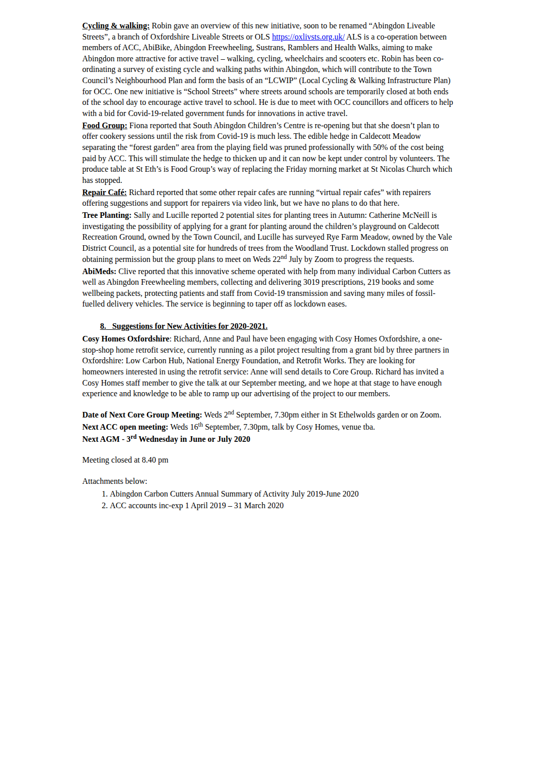Cycling & walking: Robin gave an overview of this new initiative, soon to be renamed “Abingdon Liveable Streets”, a branch of Oxfordshire Liveable Streets or OLS https://oxlivsts.org.uk/ ALS is a co-operation between members of ACC, AbiBike, Abingdon Freewheeling, Sustrans, Ramblers and Health Walks, aiming to make Abingdon more attractive for active travel – walking, cycling, wheelchairs and scooters etc. Robin has been co-ordinating a survey of existing cycle and walking paths within Abingdon, which will contribute to the Town Council’s Neighbourhood Plan and form the basis of an “LCWIP” (Local Cycling & Walking Infrastructure Plan) for OCC. One new initiative is “School Streets” where streets around schools are temporarily closed at both ends of the school day to encourage active travel to school. He is due to meet with OCC councillors and officers to help with a bid for Covid-19-related government funds for innovations in active travel.
Food Group: Fiona reported that South Abingdon Children’s Centre is re-opening but that she doesn’t plan to offer cookery sessions until the risk from Covid-19 is much less. The edible hedge in Caldecott Meadow separating the “forest garden” area from the playing field was pruned professionally with 50% of the cost being paid by ACC. This will stimulate the hedge to thicken up and it can now be kept under control by volunteers. The produce table at St Eth’s is Food Group’s way of replacing the Friday morning market at St Nicolas Church which has stopped.
Repair Café: Richard reported that some other repair cafes are running “virtual repair cafes” with repairers offering suggestions and support for repairers via video link, but we have no plans to do that here.
Tree Planting: Sally and Lucille reported 2 potential sites for planting trees in Autumn: Catherine McNeill is investigating the possibility of applying for a grant for planting around the children’s playground on Caldecott Recreation Ground, owned by the Town Council, and Lucille has surveyed Rye Farm Meadow, owned by the Vale District Council, as a potential site for hundreds of trees from the Woodland Trust. Lockdown stalled progress on obtaining permission but the group plans to meet on Weds 22nd July by Zoom to progress the requests.
AbiMeds: Clive reported that this innovative scheme operated with help from many individual Carbon Cutters as well as Abingdon Freewheeling members, collecting and delivering 3019 prescriptions, 219 books and some wellbeing packets, protecting patients and staff from Covid-19 transmission and saving many miles of fossil-fuelled delivery vehicles. The service is beginning to taper off as lockdown eases.
8. Suggestions for New Activities for 2020-2021.
Cosy Homes Oxfordshire: Richard, Anne and Paul have been engaging with Cosy Homes Oxfordshire, a one-stop-shop home retrofit service, currently running as a pilot project resulting from a grant bid by three partners in Oxfordshire: Low Carbon Hub, National Energy Foundation, and Retrofit Works. They are looking for homeowners interested in using the retrofit service: Anne will send details to Core Group. Richard has invited a Cosy Homes staff member to give the talk at our September meeting, and we hope at that stage to have enough experience and knowledge to be able to ramp up our advertising of the project to our members.
Date of Next Core Group Meeting: Weds 2nd September, 7.30pm either in St Ethelwolds garden or on Zoom.
Next ACC open meeting: Weds 16th September, 7.30pm, talk by Cosy Homes, venue tba.
Next AGM - 3rd Wednesday in June or July 2020
Meeting closed at 8.40 pm
Attachments below:
Abingdon Carbon Cutters Annual Summary of Activity July 2019-June 2020
ACC accounts inc-exp 1 April 2019 – 31 March 2020